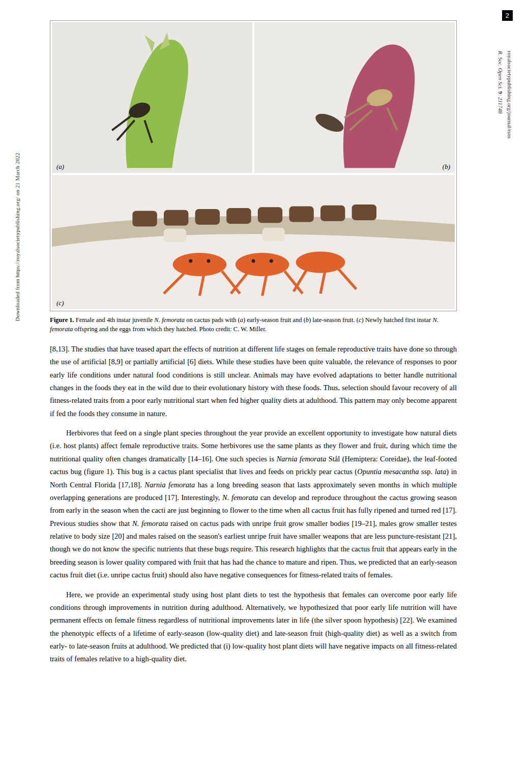2
Downloaded from https://royalsocietypublishing.org/ on 21 March 2022
R. Soc. Open Sci. 9: 211748
royalsocietypublishing.org/journal/rsos
(a)
(b)
(c)
Figure 1. Female and 4th instar juvenile N. femorata on cactus pads with (a) early-season fruit and (b) late-season fruit. (c) Newly hatched first instar N. femorata offspring and the eggs from which they hatched. Photo credit: C. W. Miller.
[8,13]. The studies that have teased apart the effects of nutrition at different life stages on female reproductive traits have done so through the use of artificial [8,9] or partially artificial [6] diets. While these studies have been quite valuable, the relevance of responses to poor early life conditions under natural food conditions is still unclear. Animals may have evolved adaptations to better handle nutritional changes in the foods they eat in the wild due to their evolutionary history with these foods. Thus, selection should favour recovery of all fitness-related traits from a poor early nutritional start when fed higher quality diets at adulthood. This pattern may only become apparent if fed the foods they consume in nature.
Herbivores that feed on a single plant species throughout the year provide an excellent opportunity to investigate how natural diets (i.e. host plants) affect female reproductive traits. Some herbivores use the same plants as they flower and fruit, during which time the nutritional quality often changes dramatically [14–16]. One such species is Narnia femorata Stål (Hemiptera: Coreidae), the leaf-footed cactus bug (figure 1). This bug is a cactus plant specialist that lives and feeds on prickly pear cactus (Opuntia mesacantha ssp. lata) in North Central Florida [17,18]. Narnia femorata has a long breeding season that lasts approximately seven months in which multiple overlapping generations are produced [17]. Interestingly, N. femorata can develop and reproduce throughout the cactus growing season from early in the season when the cacti are just beginning to flower to the time when all cactus fruit has fully ripened and turned red [17]. Previous studies show that N. femorata raised on cactus pads with unripe fruit grow smaller bodies [19–21], males grow smaller testes relative to body size [20] and males raised on the season's earliest unripe fruit have smaller weapons that are less puncture-resistant [21], though we do not know the specific nutrients that these bugs require. This research highlights that the cactus fruit that appears early in the breeding season is lower quality compared with fruit that has had the chance to mature and ripen. Thus, we predicted that an early-season cactus fruit diet (i.e. unripe cactus fruit) should also have negative consequences for fitness-related traits of females.
Here, we provide an experimental study using host plant diets to test the hypothesis that females can overcome poor early life conditions through improvements in nutrition during adulthood. Alternatively, we hypothesized that poor early life nutrition will have permanent effects on female fitness regardless of nutritional improvements later in life (the silver spoon hypothesis) [22]. We examined the phenotypic effects of a lifetime of early-season (low-quality diet) and late-season fruit (high-quality diet) as well as a switch from early- to late-season fruits at adulthood. We predicted that (i) low-quality host plant diets will have negative impacts on all fitness-related traits of females relative to a high-quality diet.